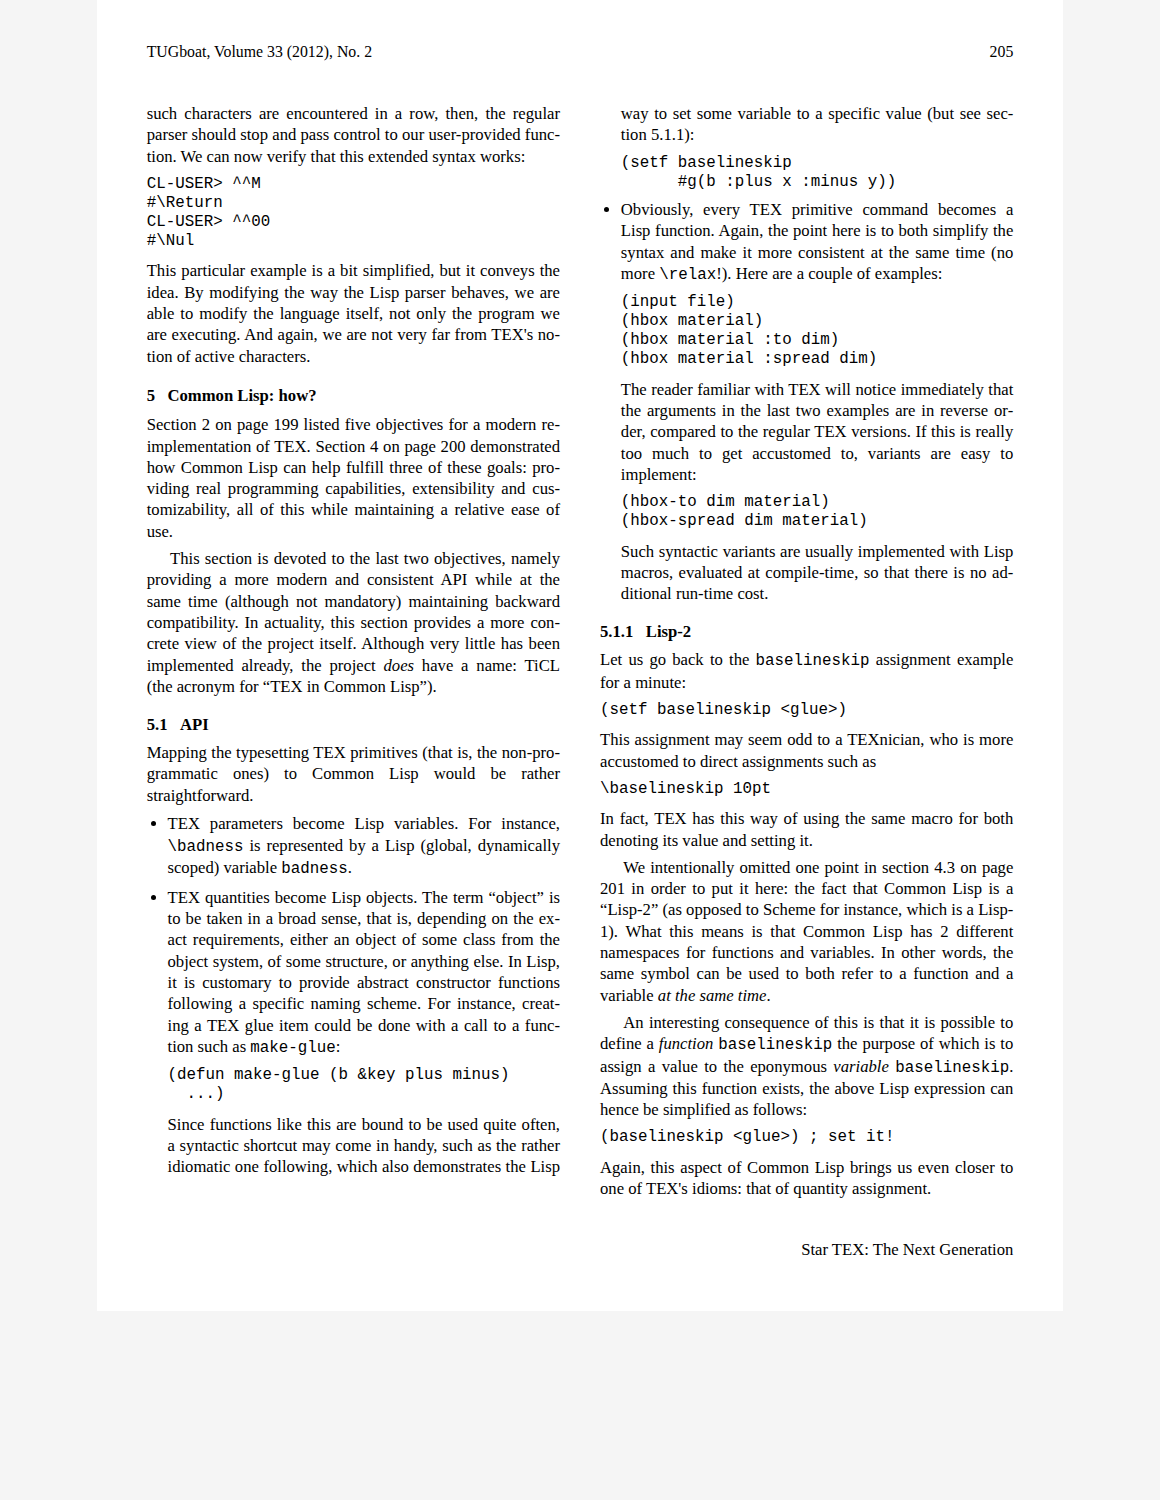TUGboat, Volume 33 (2012), No. 2 205
such characters are encountered in a row, then, the regular parser should stop and pass control to our user-provided function. We can now verify that this extended syntax works:
CL-USER> ^^M
#\Return
CL-USER> ^^00
#\Nul
This particular example is a bit simplified, but it conveys the idea. By modifying the way the Lisp parser behaves, we are able to modify the language itself, not only the program we are executing. And again, we are not very far from TEX's notion of active characters.
5 Common Lisp: how?
Section 2 on page 199 listed five objectives for a modern reimplementation of TEX. Section 4 on page 200 demonstrated how Common Lisp can help fulfill three of these goals: providing real programming capabilities, extensibility and customizability, all of this while maintaining a relative ease of use.
This section is devoted to the last two objectives, namely providing a more modern and consistent API while at the same time (although not mandatory) maintaining backward compatibility. In actuality, this section provides a more concrete view of the project itself. Although very little has been implemented already, the project does have a name: TiCL (the acronym for “TEX in Common Lisp”).
5.1 API
Mapping the typesetting TEX primitives (that is, the non-programmatic ones) to Common Lisp would be rather straightforward.
TEX parameters become Lisp variables. For instance, \badness is represented by a Lisp (global, dynamically scoped) variable badness.
TEX quantities become Lisp objects. The term “object” is to be taken in a broad sense, that is, depending on the exact requirements, either an object of some class from the object system, of some structure, or anything else. In Lisp, it is customary to provide abstract constructor functions following a specific naming scheme. For instance, creating a TEX glue item could be done with a call to a function such as make-glue:
(defun make-glue (b &key plus minus)
  ...)
Since functions like this are bound to be used quite often, a syntactic shortcut may come in handy, such as the rather idiomatic one following, which also demonstrates the Lisp way to set some variable to a specific value (but see section 5.1.1):
(setf baselineskip
      #g(b :plus x :minus y))
Obviously, every TEX primitive command becomes a Lisp function. Again, the point here is to both simplify the syntax and make it more consistent at the same time (no more \relax!). Here are a couple of examples:
(input file)
(hbox material)
(hbox material :to dim)
(hbox material :spread dim)
The reader familiar with TEX will notice immediately that the arguments in the last two examples are in reverse order, compared to the regular TEX versions. If this is really too much to get accustomed to, variants are easy to implement:
(hbox-to dim material)
(hbox-spread dim material)
Such syntactic variants are usually implemented with Lisp macros, evaluated at compile-time, so that there is no additional run-time cost.
5.1.1 Lisp-2
Let us go back to the baselineskip assignment example for a minute:
(setf baselineskip <glue>)
This assignment may seem odd to a TEXnician, who is more accustomed to direct assignments such as
\baselineskip 10pt
In fact, TEX has this way of using the same macro for both denoting its value and setting it.
We intentionally omitted one point in section 4.3 on page 201 in order to put it here: the fact that Common Lisp is a “Lisp-2” (as opposed to Scheme for instance, which is a Lisp-1). What this means is that Common Lisp has 2 different namespaces for functions and variables. In other words, the same symbol can be used to both refer to a function and a variable at the same time.
An interesting consequence of this is that it is possible to define a function baselineskip the purpose of which is to assign a value to the eponymous variable baselineskip. Assuming this function exists, the above Lisp expression can hence be simplified as follows:
(baselineskip <glue>) ; set it!
Again, this aspect of Common Lisp brings us even closer to one of TEX's idioms: that of quantity assignment.
Star TEX: The Next Generation